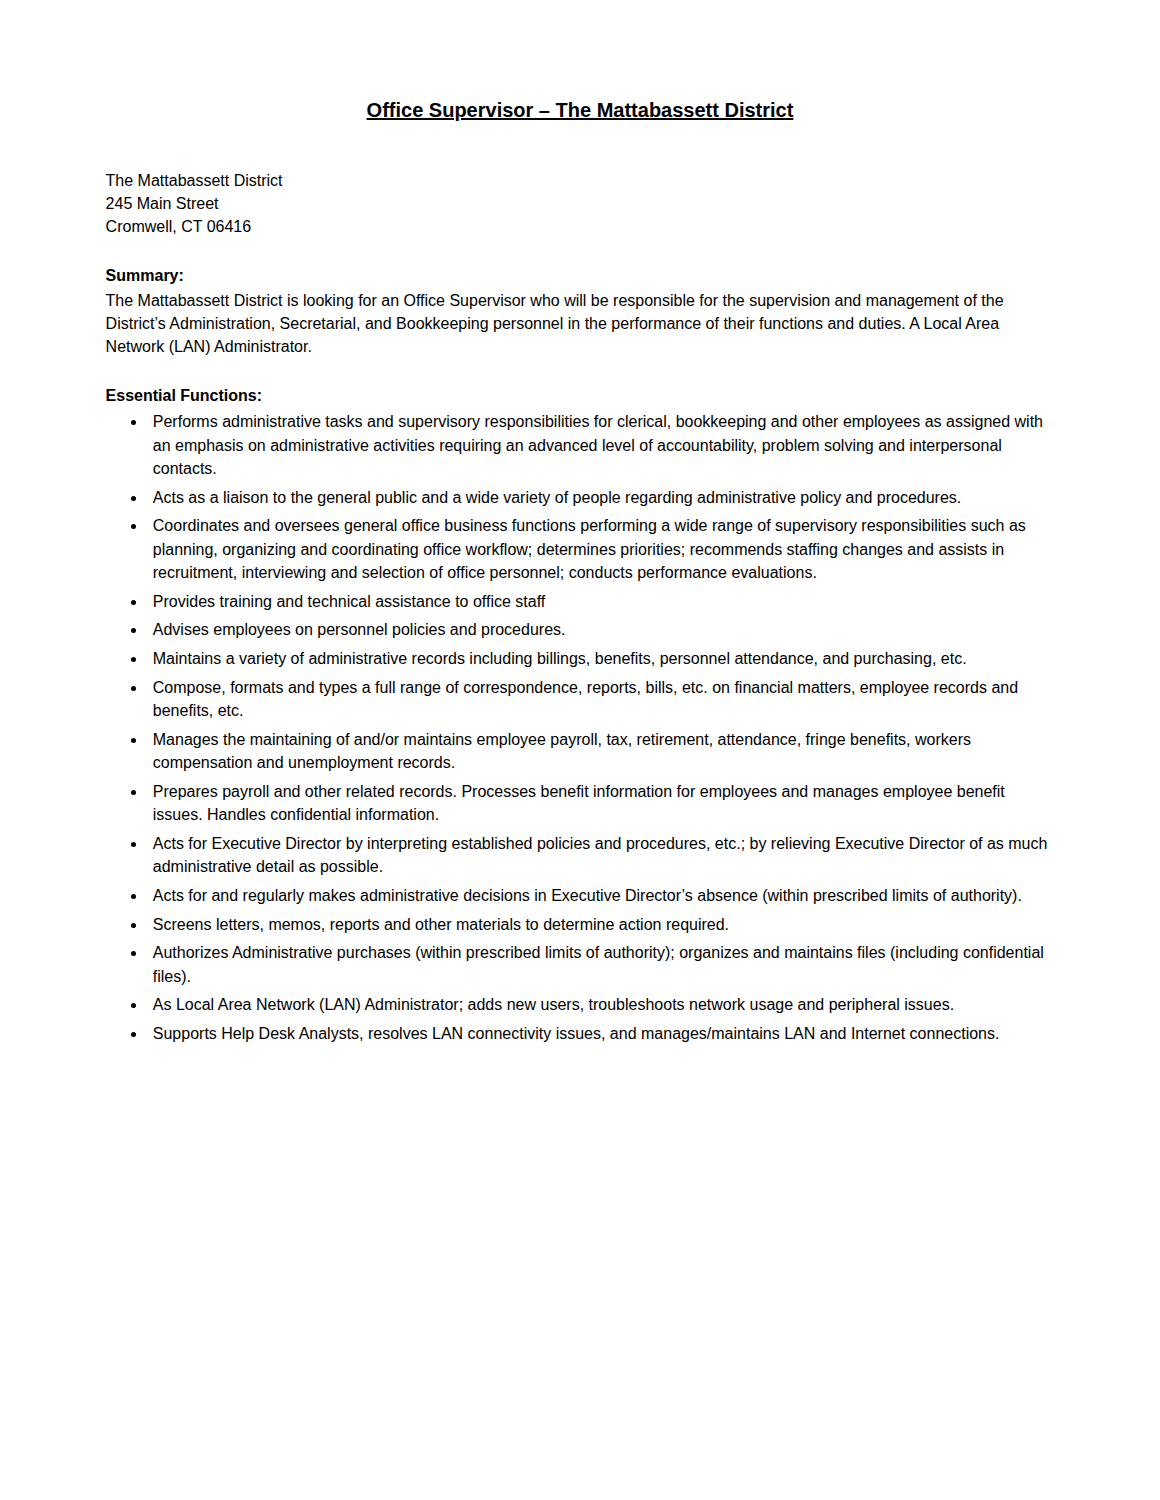Office Supervisor – The Mattabassett District
The Mattabassett District
245 Main Street
Cromwell, CT 06416
Summary:
The Mattabassett District is looking for an Office Supervisor who will be responsible for the supervision and management of the District’s Administration, Secretarial, and Bookkeeping personnel in the performance of their functions and duties. A Local Area Network (LAN) Administrator.
Essential Functions:
Performs administrative tasks and supervisory responsibilities for clerical, bookkeeping and other employees as assigned with an emphasis on administrative activities requiring an advanced level of accountability, problem solving and interpersonal contacts.
Acts as a liaison to the general public and a wide variety of people regarding administrative policy and procedures.
Coordinates and oversees general office business functions performing a wide range of supervisory responsibilities such as planning, organizing and coordinating office workflow; determines priorities; recommends staffing changes and assists in recruitment, interviewing and selection of office personnel; conducts performance evaluations.
Provides training and technical assistance to office staff
Advises employees on personnel policies and procedures.
Maintains a variety of administrative records including billings, benefits, personnel attendance, and purchasing, etc.
Compose, formats and types a full range of correspondence, reports, bills, etc. on financial matters, employee records and benefits, etc.
Manages the maintaining of and/or maintains employee payroll, tax, retirement, attendance, fringe benefits, workers compensation and unemployment records.
Prepares payroll and other related records. Processes benefit information for employees and manages employee benefit issues. Handles confidential information.
Acts for Executive Director by interpreting established policies and procedures, etc.; by relieving Executive Director of as much administrative detail as possible.
Acts for and regularly makes administrative decisions in Executive Director’s absence (within prescribed limits of authority).
Screens letters, memos, reports and other materials to determine action required.
Authorizes Administrative purchases (within prescribed limits of authority); organizes and maintains files (including confidential files).
As Local Area Network (LAN) Administrator; adds new users, troubleshoots network usage and peripheral issues.
Supports Help Desk Analysts, resolves LAN connectivity issues, and manages/maintains LAN and Internet connections.